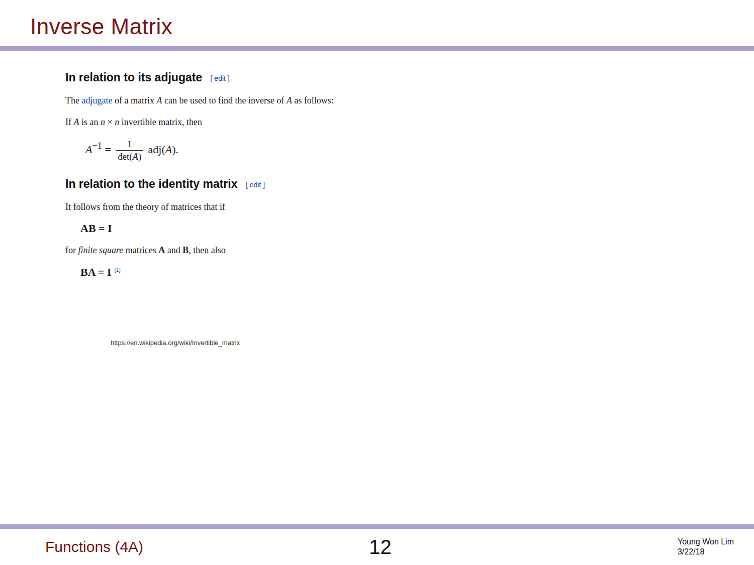Inverse Matrix
In relation to its adjugate [ edit ]
The adjugate of a matrix A can be used to find the inverse of A as follows:
If A is an n × n invertible matrix, then
A−1 = 1 det(A) adj(A).
In relation to the identity matrix [ edit ]
It follows from the theory of matrices that if
AB = I
for finite square matrices A and B, then also
BA = I [1]
https://en.wikipedia.org/wiki/Invertible_matrix
Functions (4A)
12
Young Won Lim
3/22/18